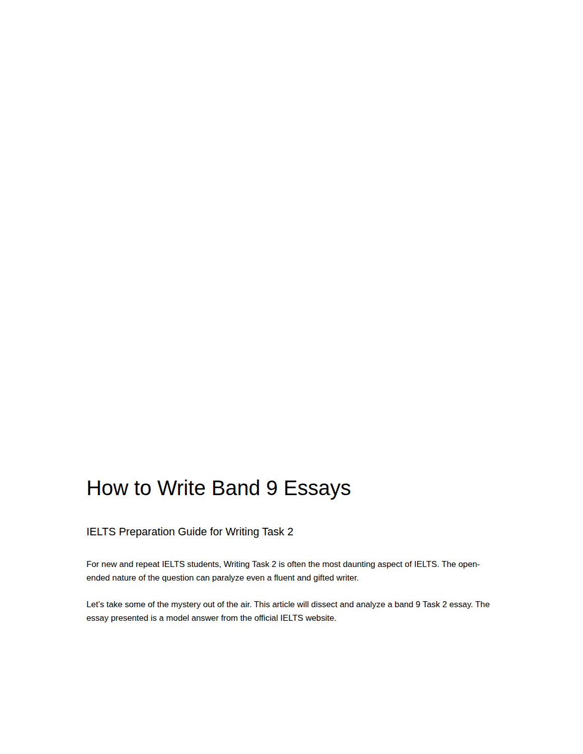How to Write Band 9 Essays
IELTS Preparation Guide for Writing Task 2
For new and repeat IELTS students, Writing Task 2 is often the most daunting aspect of IELTS. The open-ended nature of the question can paralyze even a fluent and gifted writer.
Let’s take some of the mystery out of the air. This article will dissect and analyze a band 9 Task 2 essay. The essay presented is a model answer from the official IELTS website.